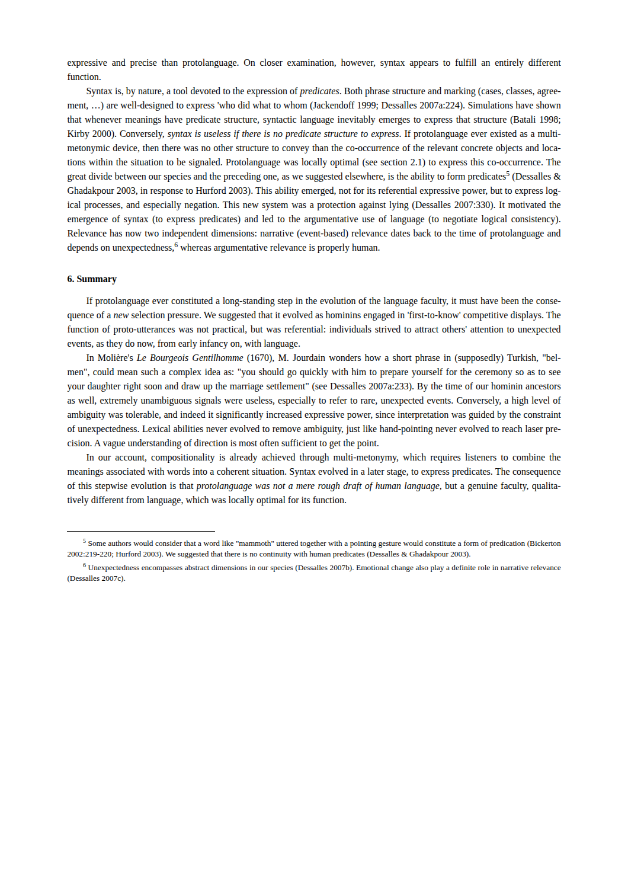expressive and precise than protolanguage. On closer examination, however, syntax appears to fulfill an entirely different function.
Syntax is, by nature, a tool devoted to the expression of predicates. Both phrase structure and marking (cases, classes, agreement, …) are well-designed to express 'who did what to whom (Jackendoff 1999; Dessalles 2007a:224). Simulations have shown that whenever meanings have predicate structure, syntactic language inevitably emerges to express that structure (Batali 1998; Kirby 2000). Conversely, syntax is useless if there is no predicate structure to express. If protolanguage ever existed as a multi-metonymic device, then there was no other structure to convey than the co-occurrence of the relevant concrete objects and locations within the situation to be signaled. Protolanguage was locally optimal (see section 2.1) to express this co-occurrence. The great divide between our species and the preceding one, as we suggested elsewhere, is the ability to form predicates5 (Dessalles & Ghadakpour 2003, in response to Hurford 2003). This ability emerged, not for its referential expressive power, but to express logical processes, and especially negation. This new system was a protection against lying (Dessalles 2007:330). It motivated the emergence of syntax (to express predicates) and led to the argumentative use of language (to negotiate logical consistency). Relevance has now two independent dimensions: narrative (event-based) relevance dates back to the time of protolanguage and depends on unexpectedness,6 whereas argumentative relevance is properly human.
6. Summary
If protolanguage ever constituted a long-standing step in the evolution of the language faculty, it must have been the consequence of a new selection pressure. We suggested that it evolved as hominins engaged in 'first-to-know' competitive displays. The function of proto-utterances was not practical, but was referential: individuals strived to attract others' attention to unexpected events, as they do now, from early infancy on, with language.
In Molière's Le Bourgeois Gentilhomme (1670), M. Jourdain wonders how a short phrase in (supposedly) Turkish, "bel-men", could mean such a complex idea as: "you should go quickly with him to prepare yourself for the ceremony so as to see your daughter right soon and draw up the marriage settlement" (see Dessalles 2007a:233). By the time of our hominin ancestors as well, extremely unambiguous signals were useless, especially to refer to rare, unexpected events. Conversely, a high level of ambiguity was tolerable, and indeed it significantly increased expressive power, since interpretation was guided by the constraint of unexpectedness. Lexical abilities never evolved to remove ambiguity, just like hand-pointing never evolved to reach laser precision. A vague understanding of direction is most often sufficient to get the point.
In our account, compositionality is already achieved through multi-metonymy, which requires listeners to combine the meanings associated with words into a coherent situation. Syntax evolved in a later stage, to express predicates. The consequence of this stepwise evolution is that protolanguage was not a mere rough draft of human language, but a genuine faculty, qualitatively different from language, which was locally optimal for its function.
5 Some authors would consider that a word like "mammoth" uttered together with a pointing gesture would constitute a form of predication (Bickerton 2002:219-220; Hurford 2003). We suggested that there is no continuity with human predicates (Dessalles & Ghadakpour 2003).
6 Unexpectedness encompasses abstract dimensions in our species (Dessalles 2007b). Emotional change also play a definite role in narrative relevance (Dessalles 2007c).